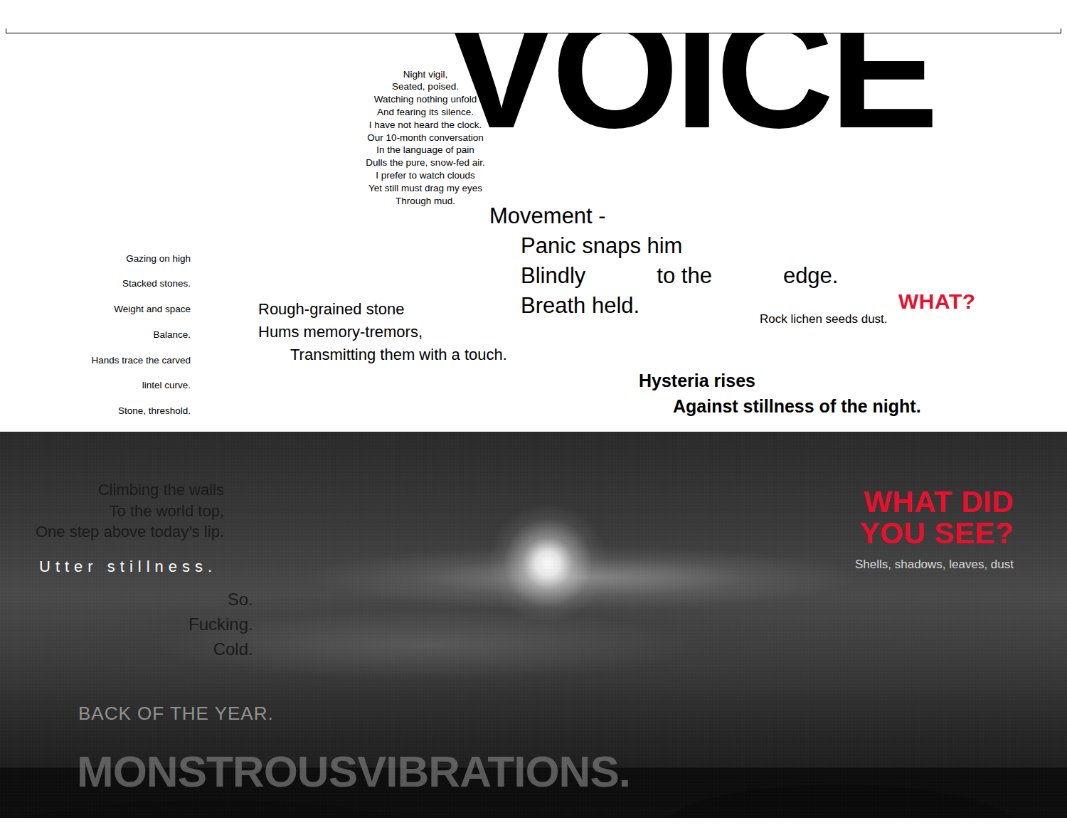VOICE
Night vigil,
Seated, poised.
Watching nothing unfold
And fearing its silence.
I have not heard the clock.
Our 10-month conversation
In the language of pain
Dulls the pure, snow-fed air.
I prefer to watch clouds
Yet still must drag my eyes
Through mud.
Movement -
Panic snaps him Blindly to the edge. Breath held.
WHAT?
Rock lichen seeds dust.
Gazing on high
Stacked stones.
Weight and space
Balance.
Hands trace the carved
lintel curve.
Stone, threshold.
Rough-grained stone
Hums memory-tremors,
Transmitting them with a touch.
Hysteria rises
Against stillness of the night.
Climbing the walls
To the world top,
One step above today’s lip.
Utter stillness.
So.
Fucking.
Cold.
WHAT DID
YOU SEE?
Shells, shadows, leaves, dust
BACK OF THE YEAR.
MONSTROUSVIBRATIONS.